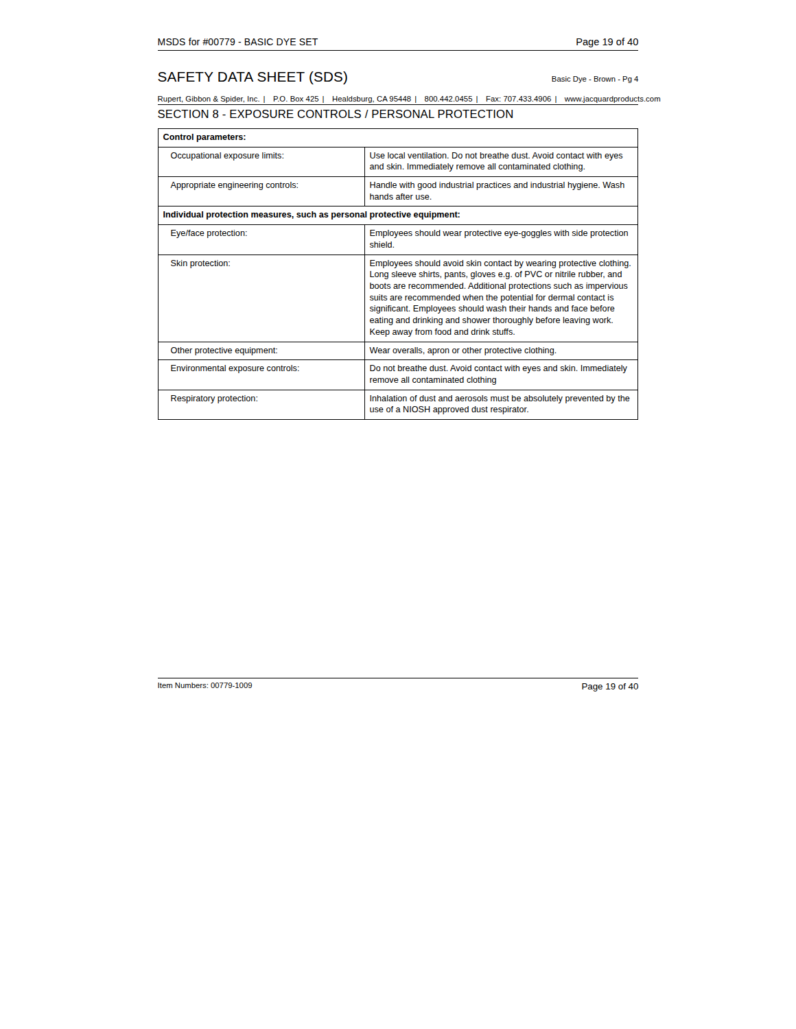MSDS for #00779 - BASIC DYE SET
Page 19 of 40
SAFETY DATA SHEET (SDS)
Basic Dye - Brown - Pg 4
Rupert, Gibbon & Spider, Inc.| P.O. Box 425| Healdsburg, CA 95448| 800.442.0455| Fax: 707.433.4906| www.jacquardproducts.com
SECTION 8 - EXPOSURE CONTROLS / PERSONAL PROTECTION
| Control parameters: |
| Occupational exposure limits: | Use local ventilation. Do not breathe dust. Avoid contact with eyes and skin. Immediately remove all contaminated clothing. |
| Appropriate engineering controls: | Handle with good industrial practices and industrial hygiene. Wash hands after use. |
| Individual protection measures, such as personal protective equipment: |
| Eye/face protection: | Employees should wear protective eye-goggles with side protection shield. |
| Skin protection: | Employees should avoid skin contact by wearing protective clothing. Long sleeve shirts, pants, gloves e.g. of PVC or nitrile rubber, and boots are recommended. Additional protections such as impervious suits are recommended when the potential for dermal contact is significant. Employees should wash their hands and face before eating and drinking and shower thoroughly before leaving work. Keep away from food and drink stuffs. |
| Other protective equipment: | Wear overalls, apron or other protective clothing. |
| Environmental exposure controls: | Do not breathe dust. Avoid contact with eyes and skin. Immediately remove all contaminated clothing |
| Respiratory protection: | Inhalation of dust and aerosols must be absolutely prevented by the use of a NIOSH approved dust respirator. |
Item Numbers: 00779-1009
Page 19 of 40